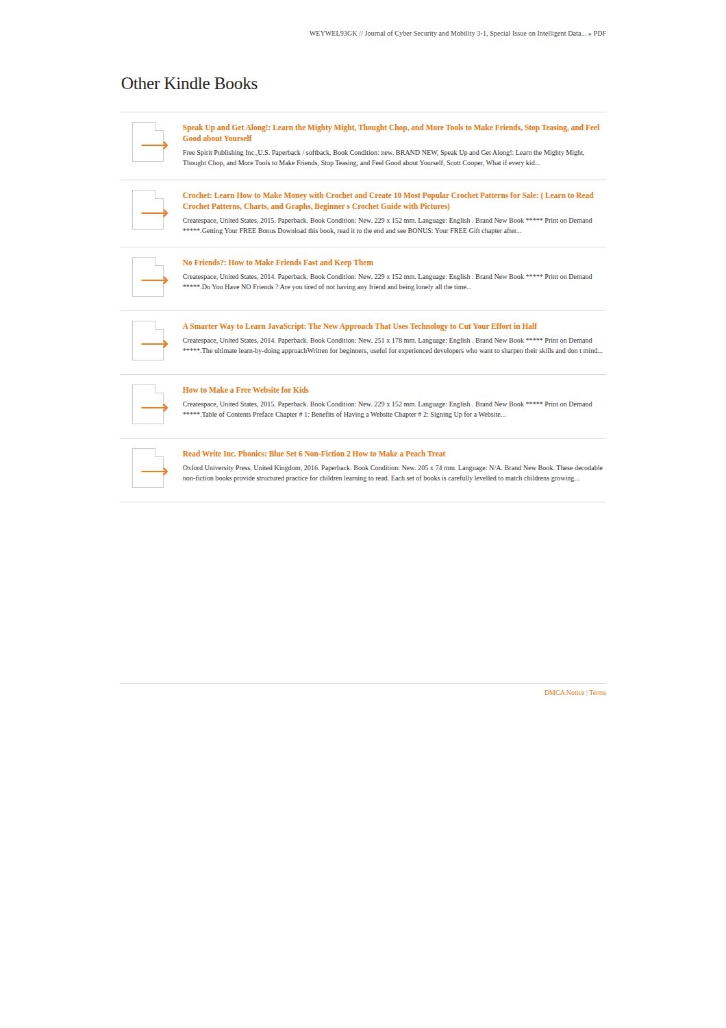WEYWEL93GK // Journal of Cyber Security and Mobility 3-1, Special Issue on Intelligent Data... » PDF
Other Kindle Books
⟶
Speak Up and Get Along!: Learn the Mighty Might, Thought Chop, and More Tools to Make Friends, Stop Teasing, and Feel Good about Yourself
Free Spirit Publishing Inc.,U.S. Paperback / softback. Book Condition: new. BRAND NEW, Speak Up and Get Along!: Learn the Mighty Might, Thought Chop, and More Tools to Make Friends, Stop Teasing, and Feel Good about Yourself, Scott Cooper, What if every kid...
⟶
Crochet: Learn How to Make Money with Crochet and Create 10 Most Popular Crochet Patterns for Sale: ( Learn to Read Crochet Patterns, Charts, and Graphs, Beginner s Crochet Guide with Pictures)
Createspace, United States, 2015. Paperback. Book Condition: New. 229 x 152 mm. Language: English . Brand New Book ***** Print on Demand *****.Getting Your FREE Bonus Download this book, read it to the end and see BONUS: Your FREE Gift chapter after...
⟶
No Friends?: How to Make Friends Fast and Keep Them
Createspace, United States, 2014. Paperback. Book Condition: New. 229 x 152 mm. Language: English . Brand New Book ***** Print on Demand *****.Do You Have NO Friends ? Are you tired of not having any friend and being lonely all the time...
⟶
A Smarter Way to Learn JavaScript: The New Approach That Uses Technology to Cut Your Effort in Half
Createspace, United States, 2014. Paperback. Book Condition: New. 251 x 178 mm. Language: English . Brand New Book ***** Print on Demand *****.The ultimate learn-by-doing approachWritten for beginners, useful for experienced developers who want to sharpen their skills and don t mind...
⟶
How to Make a Free Website for Kids
Createspace, United States, 2015. Paperback. Book Condition: New. 229 x 152 mm. Language: English . Brand New Book ***** Print on Demand *****.Table of Contents Preface Chapter # 1: Benefits of Having a Website Chapter # 2: Signing Up for a Website...
⟶
Read Write Inc. Phonics: Blue Set 6 Non-Fiction 2 How to Make a Peach Treat
Oxford University Press, United Kingdom, 2016. Paperback. Book Condition: New. 205 x 74 mm. Language: N/A. Brand New Book. These decodable non-fiction books provide structured practice for children learning to read. Each set of books is carefully levelled to match childrens growing...
DMCA Notice | Terms